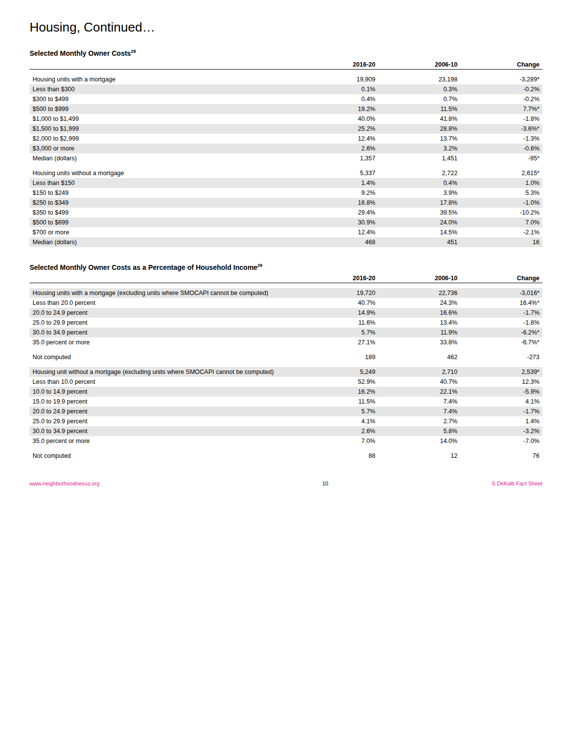Housing, Continued…
Selected Monthly Owner Costs 28
| | 2016-20 | 2006-10 | Change |
| --- | --- | --- | --- |
| Housing units with a mortgage | 19,909 | 23,198 | -3,289* |
| Less than $300 | 0.1% | 0.3% | -0.2% |
| $300 to $499 | 0.4% | 0.7% | -0.2% |
| $500 to $999 | 19.2% | 11.5% | 7.7%* |
| $1,000 to $1,499 | 40.0% | 41.8% | -1.8% |
| $1,500 to $1,999 | 25.2% | 28.8% | -3.6%* |
| $2,000 to $2,999 | 12.4% | 13.7% | -1.3% |
| $3,000 or more | 2.6% | 3.2% | -0.6% |
| Median (dollars) | 1,357 | 1,451 | -95* |
| Housing units without a mortgage | 5,337 | 2,722 | 2,615* |
| Less than $150 | 1.4% | 0.4% | 1.0% |
| $150 to $249 | 9.2% | 3.9% | 5.3% |
| $250 to $349 | 16.8% | 17.8% | -1.0% |
| $350 to $499 | 29.4% | 39.5% | -10.2% |
| $500 to $699 | 30.9% | 24.0% | 7.0% |
| $700 or more | 12.4% | 14.5% | -2.1% |
| Median (dollars) | 468 | 451 | 16 |
Selected Monthly Owner Costs as a Percentage of Household Income 29
| | 2016-20 | 2006-10 | Change |
| --- | --- | --- | --- |
| Housing units with a mortgage (excluding units where SMOCAPI cannot be computed) | 19,720 | 22,736 | -3,016* |
| Less than 20.0 percent | 40.7% | 24.3% | 16.4%* |
| 20.0 to 24.9 percent | 14.9% | 16.6% | -1.7% |
| 25.0 to 29.9 percent | 11.6% | 13.4% | -1.8% |
| 30.0 to 34.9 percent | 5.7% | 11.9% | -6.2%* |
| 35.0 percent or more | 27.1% | 33.8% | -6.7%* |
| Not computed | 189 | 462 | -273 |
| Housing unit without a mortgage (excluding units where SMOCAPI cannot be computed) | 5,249 | 2,710 | 2,539* |
| Less than 10.0 percent | 52.9% | 40.7% | 12.3% |
| 10.0 to 14.9 percent | 16.2% | 22.1% | -5.9% |
| 15.0 to 19.9 percent | 11.5% | 7.4% | 4.1% |
| 20.0 to 24.9 percent | 5.7% | 7.4% | -1.7% |
| 25.0 to 29.9 percent | 4.1% | 2.7% | 1.4% |
| 30.0 to 34.9 percent | 2.6% | 5.8% | -3.2% |
| 35.0 percent or more | 7.0% | 14.0% | -7.0% |
| Not computed | 88 | 12 | 76 |
www.neighborhoodnexus.org
10
S DeKalb Fact Sheet